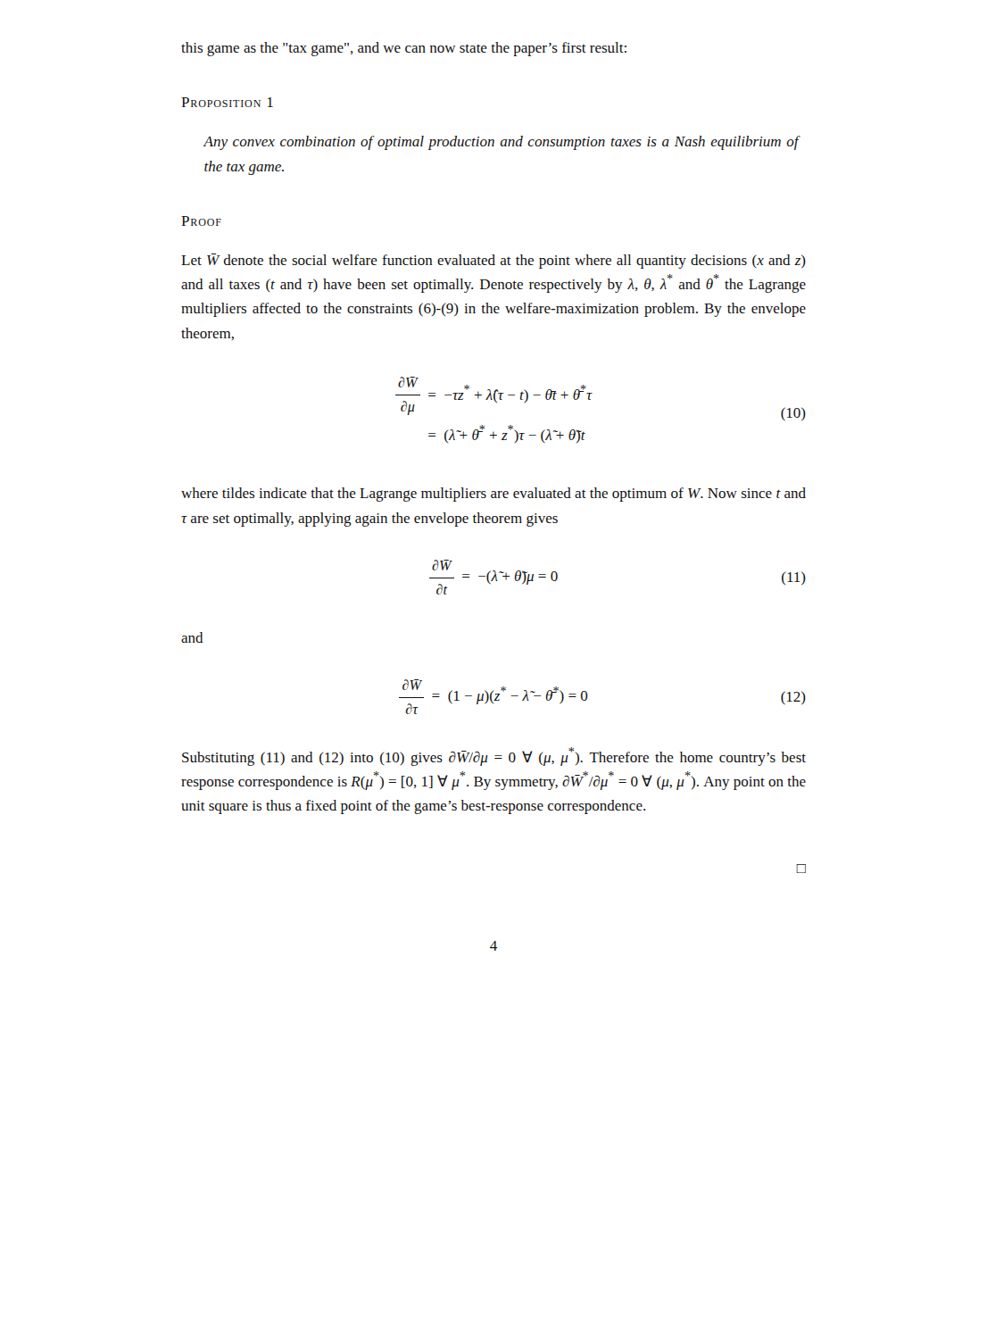this game as the "tax game", and we can now state the paper’s first result:
Proposition 1
Any convex combination of optimal production and consumption taxes is a Nash equilibrium of the tax game.
Proof
Let W̄ denote the social welfare function evaluated at the point where all quantity decisions (x and z) and all taxes (t and τ) have been set optimally. Denote respectively by λ, θ, λ* and θ* the Lagrange multipliers affected to the constraints (6)-(9) in the welfare-maximization problem. By the envelope theorem,
| ∂ W̄ ∂ μ | = | − τz * + λ̂ ( τ − t ) − θ̄t + θ̄ * τ |
| | = | ( λ̃ + θ̄ * + z * ) τ − ( λ̃ + θ̃ ) t |
(10)
where tildes indicate that the Lagrange multipliers are evaluated at the optimum of W. Now since t and τ are set optimally, applying again the envelope theorem gives
∂W̄∂t = −(λ̃ + θ̃)μ = 0
(11)
and
∂W̄∂τ = (1 − μ)(z* − λ̃ − θ̄*) = 0
(12)
Substituting (11) and (12) into (10) gives ∂W̄/∂μ = 0 ∀ (μ, μ*). Therefore the home country’s best response correspondence is R(μ*) = [0, 1] ∀ μ*. By symmetry, ∂W̄*/∂μ* = 0 ∀ (μ, μ*). Any point on the unit square is thus a fixed point of the game’s best-response correspondence.
□
4